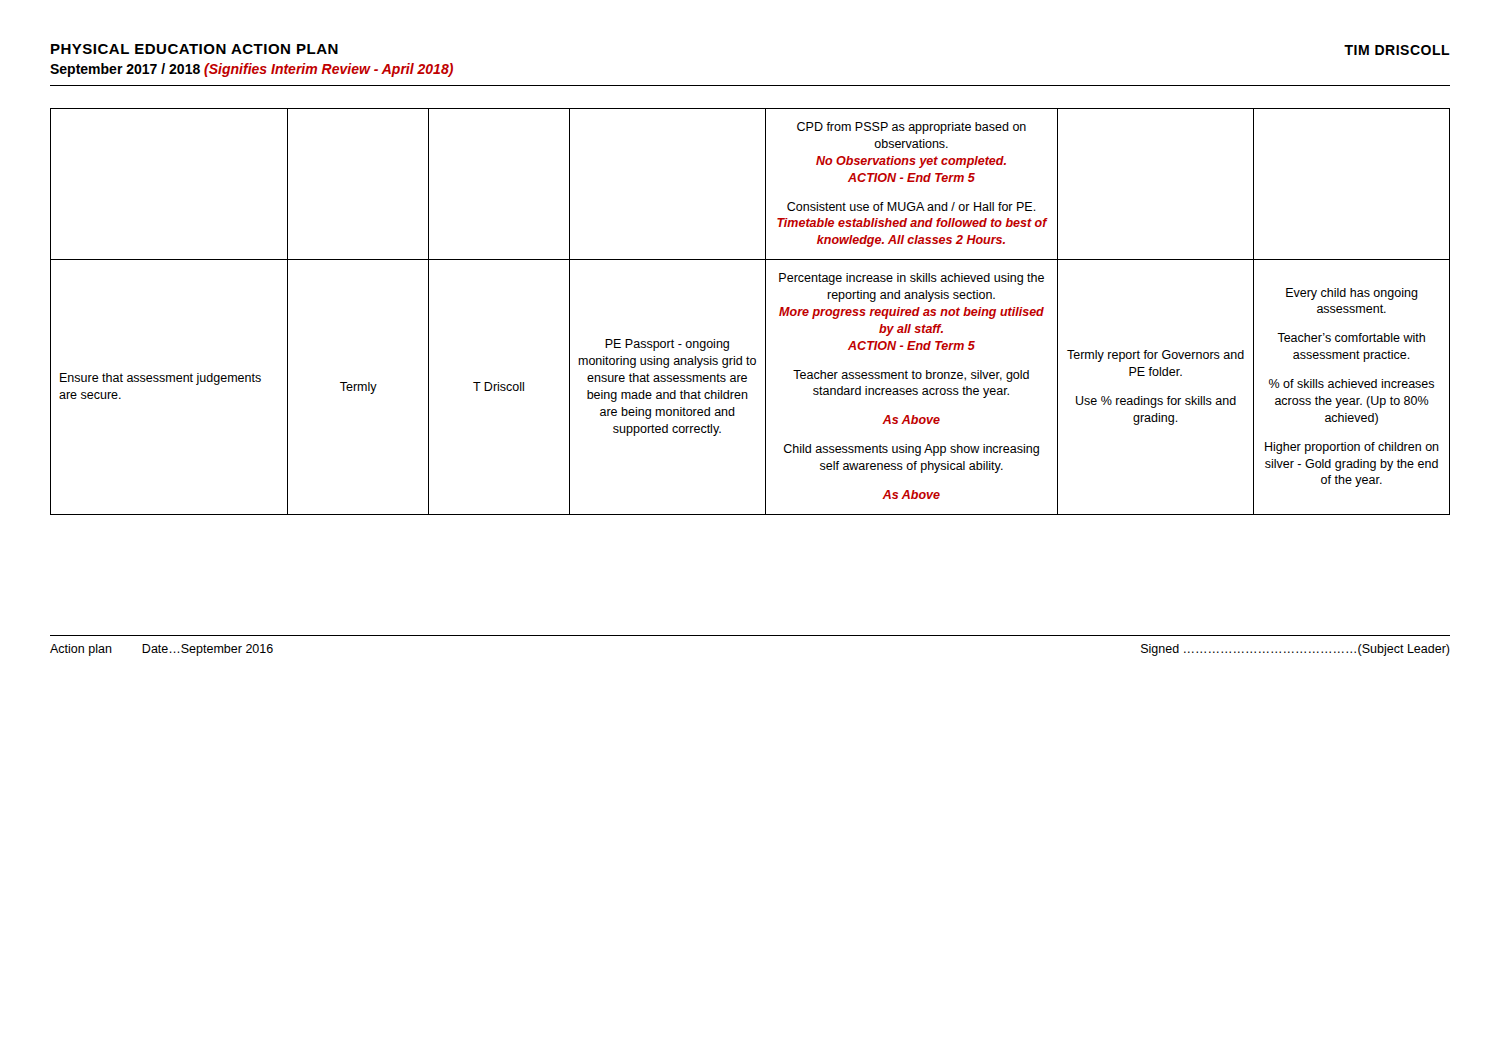PHYSICAL EDUCATION ACTION PLAN
September 2017 / 2018 (Signifies Interim Review - April 2018)
TIM DRISCOLL
| | | | | CPD from PSSP as appropriate based on observations. No Observations yet completed. ACTION - End Term 5 Consistent use of MUGA and / or Hall for PE. Timetable established and followed to best of knowledge. All classes 2 Hours. | | |
| Ensure that assessment judgements are secure. | Termly | T Driscoll | PE Passport - ongoing monitoring using analysis grid to ensure that assessments are being made and that children are being monitored and supported correctly. | Percentage increase in skills achieved using the reporting and analysis section. More progress required as not being utilised by all staff. ACTION - End Term 5 Teacher assessment to bronze, silver, gold standard increases across the year. As Above Child assessments using App show increasing self awareness of physical ability. As Above | Termly report for Governors and PE folder. Use % readings for skills and grading. | Every child has ongoing assessment. Teacher’s comfortable with assessment practice. % of skills achieved increases across the year. (Up to 80% achieved) Higher proportion of children on silver - Gold grading by the end of the year. |
Action plan Date…September 2016
Signed ……………………………………(Subject Leader)